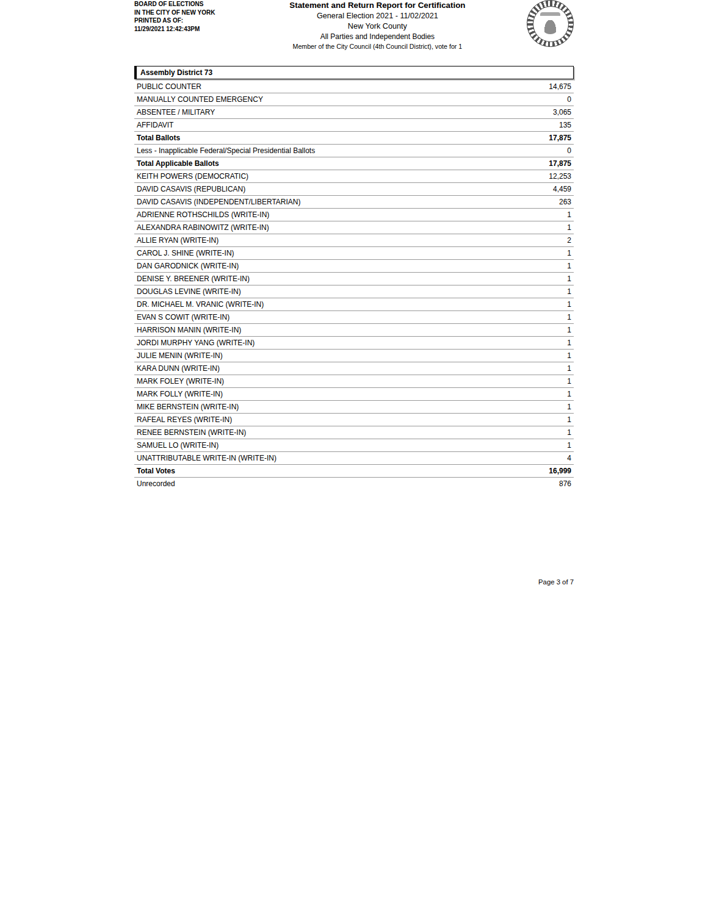BOARD OF ELECTIONS
IN THE CITY OF NEW YORK
PRINTED AS OF:
11/29/2021 12:42:43PM
Statement and Return Report for Certification
General Election 2021 - 11/02/2021
New York County
All Parties and Independent Bodies
Member of the City Council (4th Council District), vote for 1
Assembly District 73
| PUBLIC COUNTER | 14,675 |
| MANUALLY COUNTED EMERGENCY | 0 |
| ABSENTEE / MILITARY | 3,065 |
| AFFIDAVIT | 135 |
| Total Ballots | 17,875 |
| Less - Inapplicable Federal/Special Presidential Ballots | 0 |
| Total Applicable Ballots | 17,875 |
| KEITH POWERS (DEMOCRATIC) | 12,253 |
| DAVID CASAVIS (REPUBLICAN) | 4,459 |
| DAVID CASAVIS (INDEPENDENT/LIBERTARIAN) | 263 |
| ADRIENNE ROTHSCHILDS (WRITE-IN) | 1 |
| ALEXANDRA RABINOWITZ (WRITE-IN) | 1 |
| ALLIE RYAN (WRITE-IN) | 2 |
| CAROL J. SHINE (WRITE-IN) | 1 |
| DAN GARODNICK (WRITE-IN) | 1 |
| DENISE Y. BREENER (WRITE-IN) | 1 |
| DOUGLAS LEVINE (WRITE-IN) | 1 |
| DR. MICHAEL M. VRANIC (WRITE-IN) | 1 |
| EVAN S COWIT (WRITE-IN) | 1 |
| HARRISON MANIN (WRITE-IN) | 1 |
| JORDI MURPHY YANG (WRITE-IN) | 1 |
| JULIE MENIN (WRITE-IN) | 1 |
| KARA DUNN (WRITE-IN) | 1 |
| MARK FOLEY (WRITE-IN) | 1 |
| MARK FOLLY (WRITE-IN) | 1 |
| MIKE BERNSTEIN (WRITE-IN) | 1 |
| RAFEAL REYES (WRITE-IN) | 1 |
| RENEE BERNSTEIN (WRITE-IN) | 1 |
| SAMUEL LO (WRITE-IN) | 1 |
| UNATTRIBUTABLE WRITE-IN (WRITE-IN) | 4 |
| Total Votes | 16,999 |
| Unrecorded | 876 |
Page 3 of 7